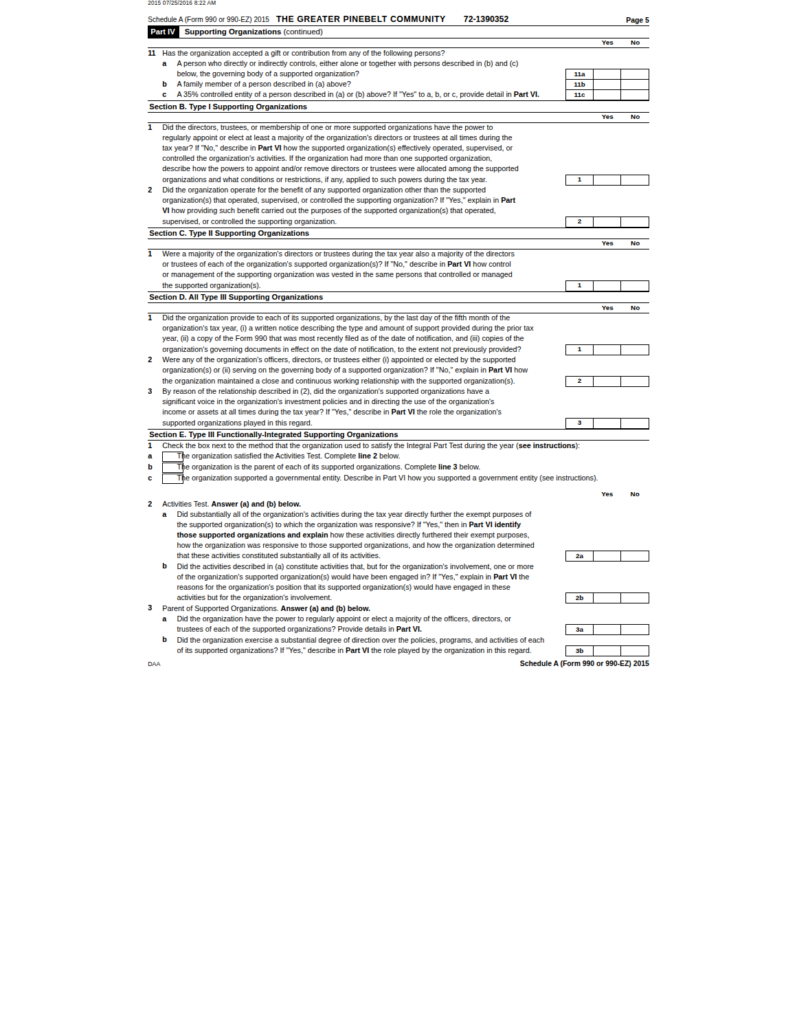2015 07/25/2016 8:22 AM
Schedule A (Form 990 or 990-EZ) 2015
THE GREATER PINEBELT COMMUNITY
72-1390352
Page 5
Part IV
Supporting Organizations (continued)
| | Yes | No |
| 11 | Has the organization accepted a gift or contribution from any of the following persons? | | |
| | a | A person who directly or indirectly controls, either alone or together with persons described in (b) and (c) | | |
| | | below, the governing body of a supported organization? | 11a | | |
| | b | A family member of a person described in (a) above? | 11b | | |
| | c | A 35% controlled entity of a person described in (a) or (b) above? If "Yes" to a, b, or c, provide detail in Part VI. | 11c | | |
Section B. Type I Supporting Organizations
| | Yes | No |
| 1 | Did the directors, trustees, or membership of one or more supported organizations have the power to | | |
| | regularly appoint or elect at least a majority of the organization's directors or trustees at all times during the | | |
| | tax year? If "No," describe in Part VI how the supported organization(s) effectively operated, supervised, or | | |
| | controlled the organization's activities. If the organization had more than one supported organization, | | |
| | describe how the powers to appoint and/or remove directors or trustees were allocated among the supported | | |
| | organizations and what conditions or restrictions, if any, applied to such powers during the tax year. | 1 | | |
| 2 | Did the organization operate for the benefit of any supported organization other than the supported | | |
| | organization(s) that operated, supervised, or controlled the supporting organization? If "Yes," explain in Part | | |
| | VI how providing such benefit carried out the purposes of the supported organization(s) that operated, | | |
| | supervised, or controlled the supporting organization. | 2 | | |
Section C. Type II Supporting Organizations
| | Yes | No |
| 1 | Were a majority of the organization's directors or trustees during the tax year also a majority of the directors | | |
| | or trustees of each of the organization's supported organization(s)? If "No," describe in Part VI how control | | |
| | or management of the supporting organization was vested in the same persons that controlled or managed | | |
| | the supported organization(s). | 1 | | |
Section D. All Type III Supporting Organizations
| | Yes | No |
| 1 | Did the organization provide to each of its supported organizations, by the last day of the fifth month of the | | |
| | organization's tax year, (i) a written notice describing the type and amount of support provided during the prior tax | | |
| | year, (ii) a copy of the Form 990 that was most recently filed as of the date of notification, and (iii) copies of the | | |
| | organization's governing documents in effect on the date of notification, to the extent not previously provided? | 1 | | |
| 2 | Were any of the organization's officers, directors, or trustees either (i) appointed or elected by the supported | | |
| | organization(s) or (ii) serving on the governing body of a supported organization? If "No," explain in Part VI how | | |
| | the organization maintained a close and continuous working relationship with the supported organization(s). | 2 | | |
| 3 | By reason of the relationship described in (2), did the organization's supported organizations have a | | |
| | significant voice in the organization's investment policies and in directing the use of the organization's | | |
| | income or assets at all times during the tax year? If "Yes," describe in Part VI the role the organization's | | |
| | supported organizations played in this regard. | 3 | | |
Section E. Type III Functionally-Integrated Supporting Organizations
| 1 | Check the box next to the method that the organization used to satisfy the Integral Part Test during the year ( see instructions ): |
| a | | The organization satisfied the Activities Test. Complete line 2 below. |
| b | | The organization is the parent of each of its supported organizations. Complete line 3 below. |
| c | | The organization supported a governmental entity. Describe in Part VI how you supported a government entity (see instructions). |
| | Yes | No |
| 2 | Activities Test. Answer (a) and (b) below. | | |
| | a | Did substantially all of the organization's activities during the tax year directly further the exempt purposes of | | |
| | | the supported organization(s) to which the organization was responsive? If "Yes," then in Part VI identify | | |
| | | those supported organizations and explain how these activities directly furthered their exempt purposes, | | |
| | | how the organization was responsive to those supported organizations, and how the organization determined | | |
| | | that these activities constituted substantially all of its activities. | 2a | | |
| | b | Did the activities described in (a) constitute activities that, but for the organization's involvement, one or more | | |
| | | of the organization's supported organization(s) would have been engaged in? If "Yes," explain in Part VI the | | |
| | | reasons for the organization's position that its supported organization(s) would have engaged in these | | |
| | | activities but for the organization's involvement. | 2b | | |
| 3 | Parent of Supported Organizations. Answer (a) and (b) below. | | |
| | a | Did the organization have the power to regularly appoint or elect a majority of the officers, directors, or | | |
| | | trustees of each of the supported organizations? Provide details in Part VI. | 3a | | |
| | b | Did the organization exercise a substantial degree of direction over the policies, programs, and activities of each | | |
| | | of its supported organizations? If "Yes," describe in Part VI the role played by the organization in this regard. | 3b | | |
DAA
Schedule A (Form 990 or 990-EZ) 2015